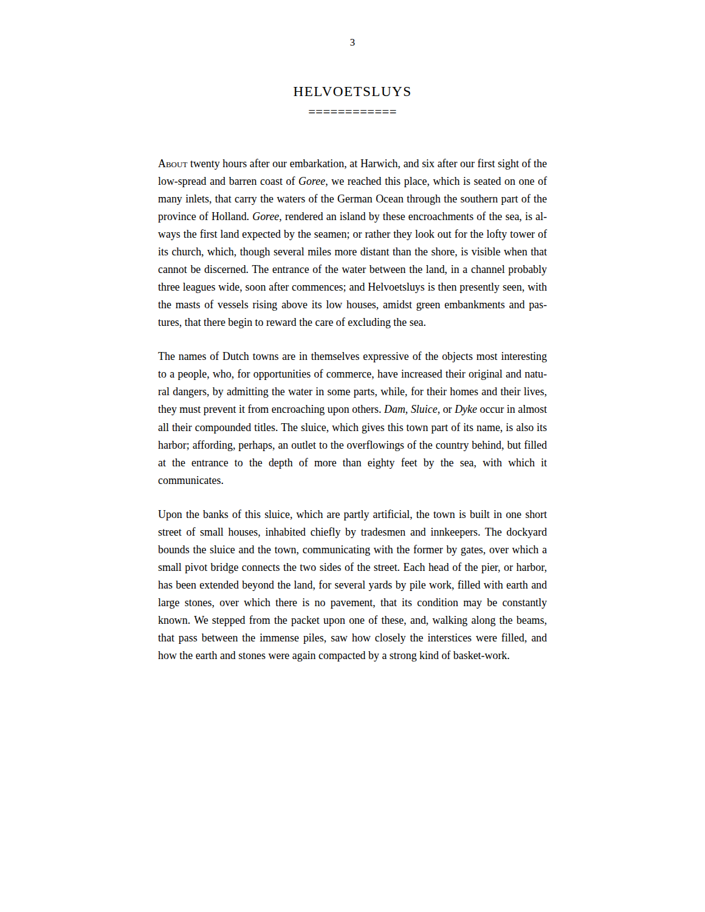3
HELVOETSLUYS
============
About twenty hours after our embarkation, at Harwich, and six after our first sight of the low-spread and barren coast of Goree, we reached this place, which is seated on one of many inlets, that carry the waters of the German Ocean through the southern part of the province of Holland. Goree, rendered an island by these encroachments of the sea, is always the first land expected by the seamen; or rather they look out for the lofty tower of its church, which, though several miles more distant than the shore, is visible when that cannot be discerned. The entrance of the water between the land, in a channel probably three leagues wide, soon after commences; and Helvoetsluys is then presently seen, with the masts of vessels rising above its low houses, amidst green embankments and pastures, that there begin to reward the care of excluding the sea.
The names of Dutch towns are in themselves expressive of the objects most interesting to a people, who, for opportunities of commerce, have increased their original and natural dangers, by admitting the water in some parts, while, for their homes and their lives, they must prevent it from encroaching upon others. Dam, Sluice, or Dyke occur in almost all their compounded titles. The sluice, which gives this town part of its name, is also its harbor; affording, perhaps, an outlet to the overflowings of the country behind, but filled at the entrance to the depth of more than eighty feet by the sea, with which it communicates.
Upon the banks of this sluice, which are partly artificial, the town is built in one short street of small houses, inhabited chiefly by tradesmen and innkeepers. The dockyard bounds the sluice and the town, communicating with the former by gates, over which a small pivot bridge connects the two sides of the street. Each head of the pier, or harbor, has been extended beyond the land, for several yards by pile work, filled with earth and large stones, over which there is no pavement, that its condition may be constantly known. We stepped from the packet upon one of these, and, walking along the beams, that pass between the immense piles, saw how closely the interstices were filled, and how the earth and stones were again compacted by a strong kind of basket-work.